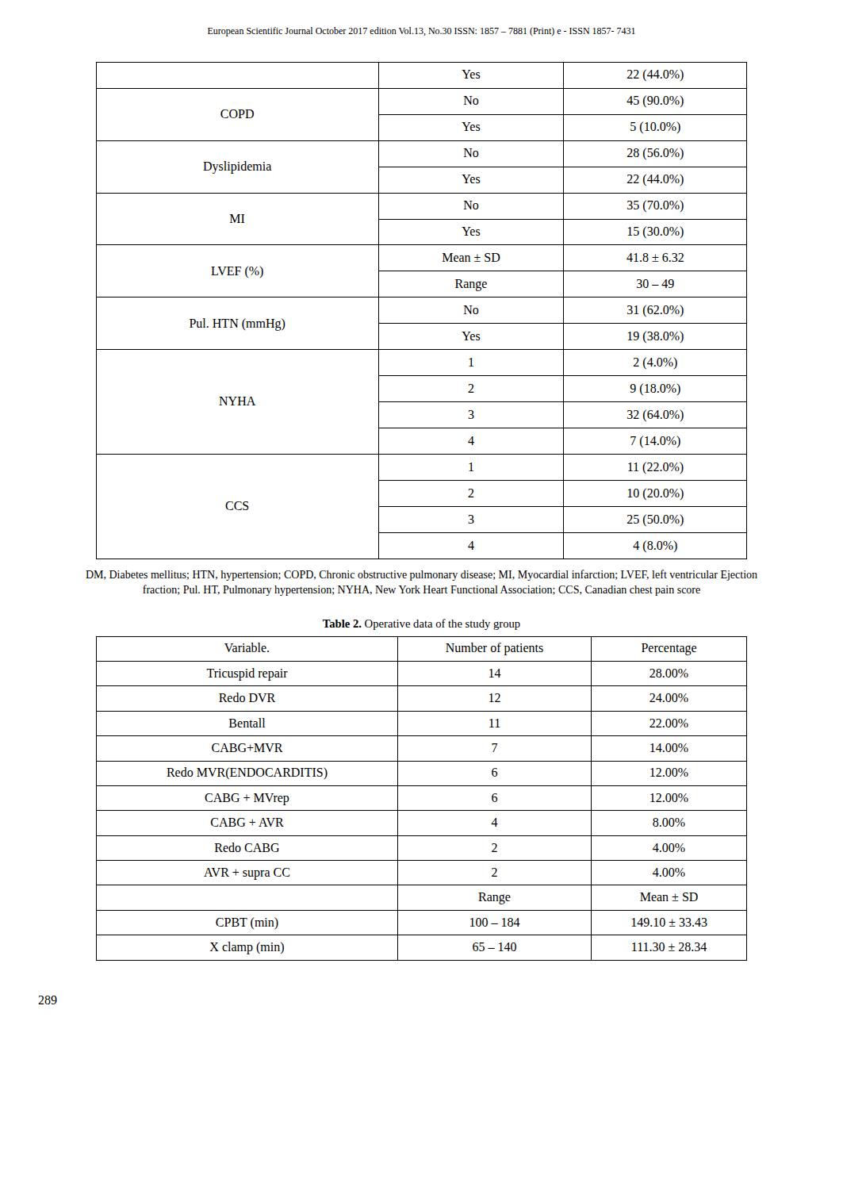European Scientific Journal October 2017 edition Vol.13, No.30 ISSN: 1857 – 7881 (Print) e - ISSN 1857- 7431
| | Yes | 22 (44.0%) |
| COPD | No | 45 (90.0%) |
| Yes | 5 (10.0%) |
| Dyslipidemia | No | 28 (56.0%) |
| Yes | 22 (44.0%) |
| MI | No | 35 (70.0%) |
| Yes | 15 (30.0%) |
| LVEF (%) | Mean ± SD | 41.8 ± 6.32 |
| Range | 30 – 49 |
| Pul. HTN (mmHg) | No | 31 (62.0%) |
| Yes | 19 (38.0%) |
| NYHA | 1 | 2 (4.0%) |
| 2 | 9 (18.0%) |
| 3 | 32 (64.0%) |
| 4 | 7 (14.0%) |
| CCS | 1 | 11 (22.0%) |
| 2 | 10 (20.0%) |
| 3 | 25 (50.0%) |
| 4 | 4 (8.0%) |
DM, Diabetes mellitus; HTN, hypertension; COPD, Chronic obstructive pulmonary disease; MI, Myocardial infarction; LVEF, left ventricular Ejection fraction; Pul. HT, Pulmonary hypertension; NYHA, New York Heart Functional Association; CCS, Canadian chest pain score
Table 2. Operative data of the study group
| Variable. | Number of patients | Percentage |
| --- | --- | --- |
| Tricuspid repair | 14 | 28.00% |
| Redo DVR | 12 | 24.00% |
| Bentall | 11 | 22.00% |
| CABG+MVR | 7 | 14.00% |
| Redo MVR(ENDOCARDITIS) | 6 | 12.00% |
| CABG + MVrep | 6 | 12.00% |
| CABG + AVR | 4 | 8.00% |
| Redo CABG | 2 | 4.00% |
| AVR + supra CC | 2 | 4.00% |
| | Range | Mean ± SD |
| CPBT (min) | 100 – 184 | 149.10 ± 33.43 |
| X clamp (min) | 65 – 140 | 111.30 ± 28.34 |
289